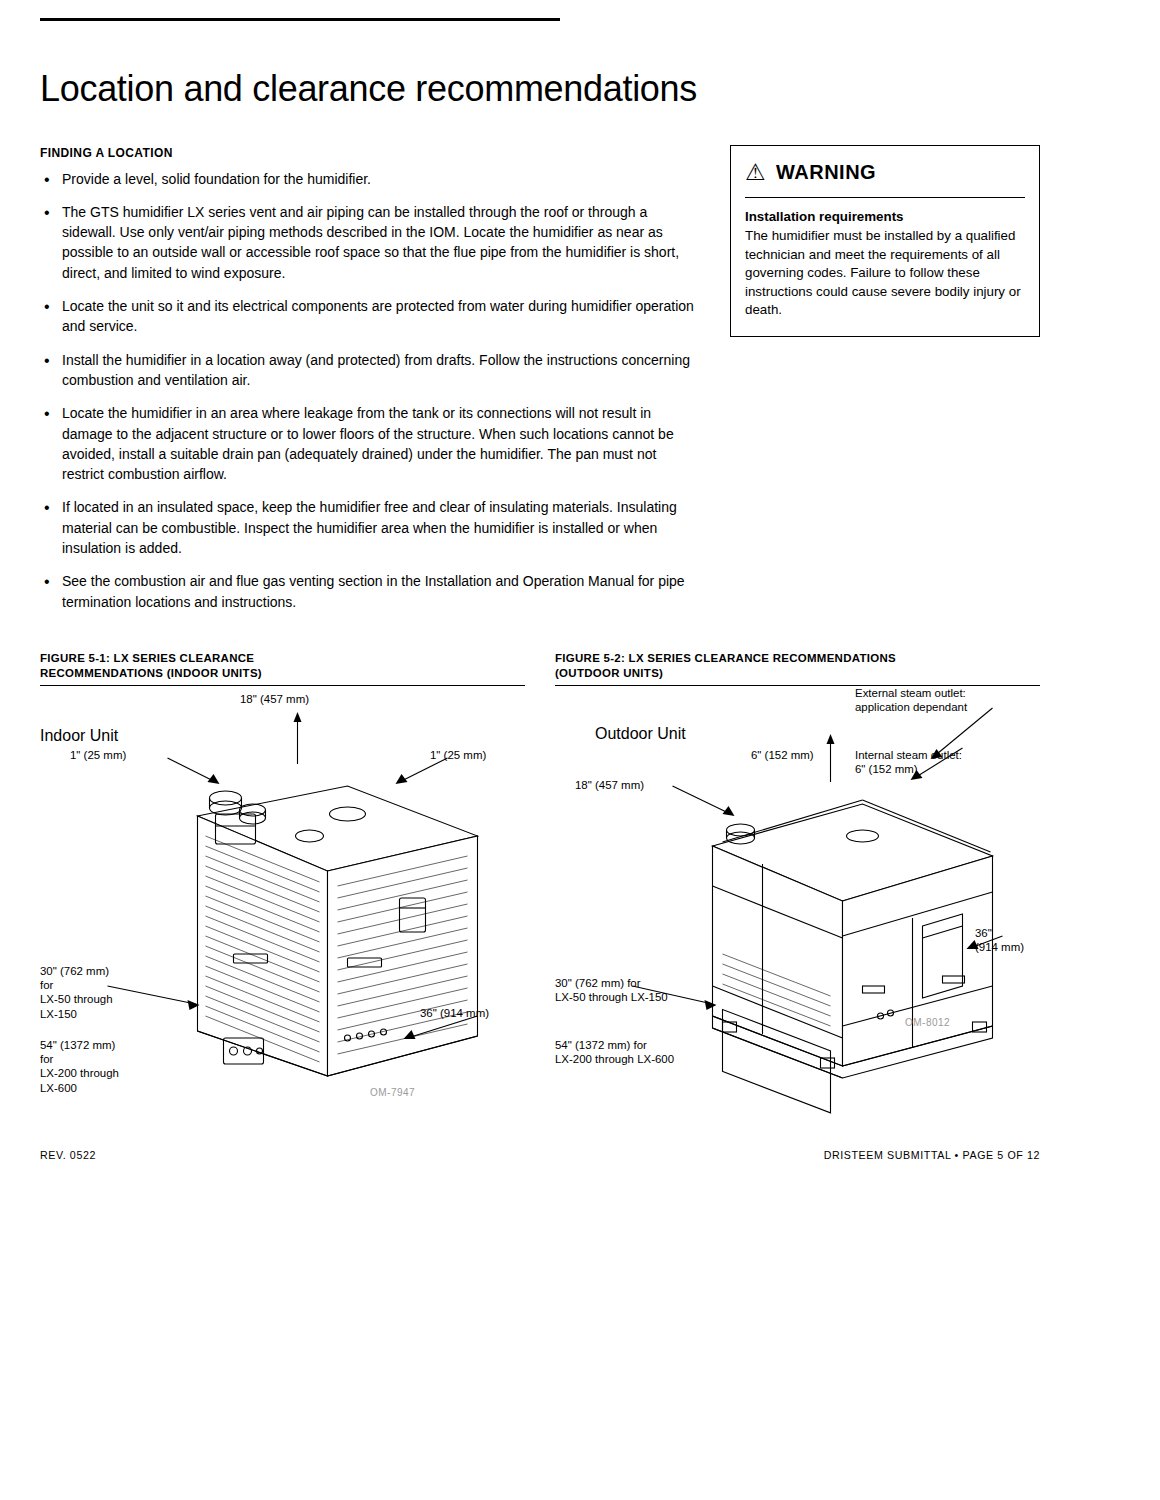Location and clearance recommendations
FINDING A LOCATION
Provide a level, solid foundation for the humidifier.
The GTS humidifier LX series vent and air piping can be installed through the roof or through a sidewall. Use only vent/air piping methods described in the IOM. Locate the humidifier as near as possible to an outside wall or accessible roof space so that the flue pipe from the humidifier is short, direct, and limited to wind exposure.
Locate the unit so it and its electrical components are protected from water during humidifier operation and service.
Install the humidifier in a location away (and protected) from drafts. Follow the instructions concerning combustion and ventilation air.
Locate the humidifier in an area where leakage from the tank or its connections will not result in damage to the adjacent structure or to lower floors of the structure. When such locations cannot be avoided, install a suitable drain pan (adequately drained) under the humidifier. The pan must not restrict combustion airflow.
If located in an insulated space, keep the humidifier free and clear of insulating materials. Insulating material can be combustible. Inspect the humidifier area when the humidifier is installed or when insulation is added.
See the combustion air and flue gas venting section in the Installation and Operation Manual for pipe termination locations and instructions.
⚠ WARNING
Installation requirements
The humidifier must be installed by a qualified technician and meet the requirements of all governing codes. Failure to follow these instructions could cause severe bodily injury or death.
FIGURE 5-1: LX SERIES CLEARANCE
RECOMMENDATIONS (INDOOR UNITS)
Indoor Unit
18" (457 mm)
1" (25 mm)
1" (25 mm)
30" (762 mm)
for
LX-50 through
LX-150
54" (1372 mm)
for
LX-200 through
LX-600
36" (914 mm)
OM-7947
FIGURE 5-2: LX SERIES CLEARANCE RECOMMENDATIONS
(OUTDOOR UNITS)
Outdoor Unit
External steam outlet:
application dependant
6" (152 mm)
Internal steam outlet:
6" (152 mm)
18" (457 mm)
30" (762 mm) for
LX-50 through LX-150
54" (1372 mm) for
LX-200 through LX-600
36"
(914 mm)
OM-8012
REV. 0522 DRISTEEM SUBMITTAL • PAGE 5 OF 12